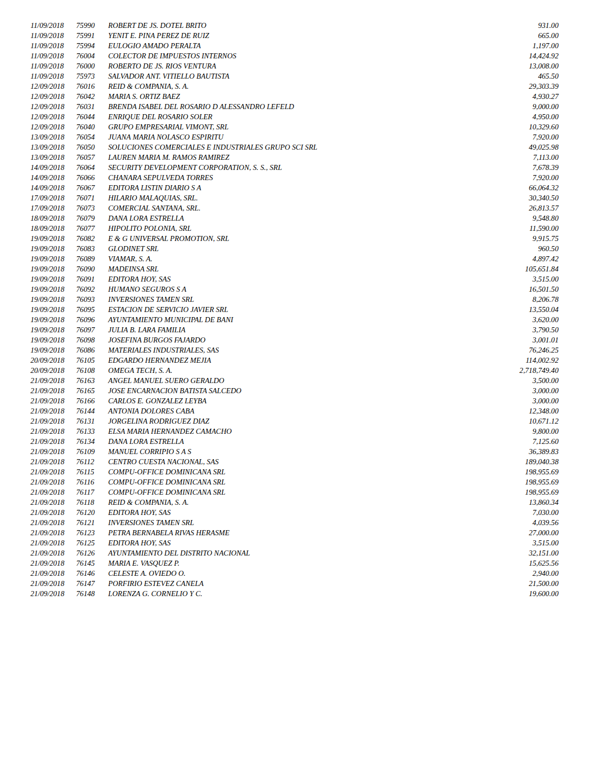| 11/09/2018 | 75990 | ROBERT DE JS. DOTEL BRITO | 931.00 |
| 11/09/2018 | 75991 | YENIT E. PINA PEREZ DE RUIZ | 665.00 |
| 11/09/2018 | 75994 | EULOGIO AMADO PERALTA | 1,197.00 |
| 11/09/2018 | 76004 | COLECTOR DE IMPUESTOS INTERNOS | 14,424.92 |
| 11/09/2018 | 76000 | ROBERTO DE JS. RIOS VENTURA | 13,008.00 |
| 11/09/2018 | 75973 | SALVADOR ANT. VITIELLO BAUTISTA | 465.50 |
| 12/09/2018 | 76016 | REID & COMPANIA, S. A. | 29,303.39 |
| 12/09/2018 | 76042 | MARIA S. ORTIZ BAEZ | 4,930.27 |
| 12/09/2018 | 76031 | BRENDA ISABEL DEL ROSARIO D ALESSANDRO LEFELD | 9,000.00 |
| 12/09/2018 | 76044 | ENRIQUE DEL ROSARIO SOLER | 4,950.00 |
| 12/09/2018 | 76040 | GRUPO EMPRESARIAL VIMONT, SRL | 10,329.60 |
| 13/09/2018 | 76054 | JUANA MARIA NOLASCO ESPIRITU | 7,920.00 |
| 13/09/2018 | 76050 | SOLUCIONES COMERCIALES E INDUSTRIALES GRUPO SCI SRL | 49,025.98 |
| 13/09/2018 | 76057 | LAUREN MARIA M. RAMOS RAMIREZ | 7,113.00 |
| 14/09/2018 | 76064 | SECURITY DEVELOPMENT CORPORATION, S. S., SRL | 7,678.39 |
| 14/09/2018 | 76066 | CHANARA SEPULVEDA TORRES | 7,920.00 |
| 14/09/2018 | 76067 | EDITORA LISTIN DIARIO S A | 66,064.32 |
| 17/09/2018 | 76071 | HILARIO MALAQUIAS, SRL. | 30,340.50 |
| 17/09/2018 | 76073 | COMERCIAL SANTANA, SRL. | 26,813.57 |
| 18/09/2018 | 76079 | DANA LORA ESTRELLA | 9,548.80 |
| 18/09/2018 | 76077 | HIPOLITO POLONIA, SRL | 11,590.00 |
| 19/09/2018 | 76082 | E & G UNIVERSAL PROMOTION, SRL | 9,915.75 |
| 19/09/2018 | 76083 | GLODINET SRL | 960.50 |
| 19/09/2018 | 76089 | VIAMAR, S. A. | 4,897.42 |
| 19/09/2018 | 76090 | MADEINSA SRL | 105,651.84 |
| 19/09/2018 | 76091 | EDITORA HOY, SAS | 3,515.00 |
| 19/09/2018 | 76092 | HUMANO SEGUROS S A | 16,501.50 |
| 19/09/2018 | 76093 | INVERSIONES TAMEN SRL | 8,206.78 |
| 19/09/2018 | 76095 | ESTACION DE SERVICIO JAVIER SRL | 13,550.04 |
| 19/09/2018 | 76096 | AYUNTAMIENTO MUNICIPAL DE BANI | 3,620.00 |
| 19/09/2018 | 76097 | JULIA B. LARA FAMILIA | 3,790.50 |
| 19/09/2018 | 76098 | JOSEFINA BURGOS FAJARDO | 3,001.01 |
| 19/09/2018 | 76086 | MATERIALES INDUSTRIALES, SAS | 76,246.25 |
| 20/09/2018 | 76105 | EDGARDO HERNANDEZ MEJIA | 114,002.92 |
| 20/09/2018 | 76108 | OMEGA TECH, S. A. | 2,718,749.40 |
| 21/09/2018 | 76163 | ANGEL MANUEL SUERO GERALDO | 3,500.00 |
| 21/09/2018 | 76165 | JOSE ENCARNACION BATISTA SALCEDO | 3,000.00 |
| 21/09/2018 | 76166 | CARLOS E. GONZALEZ LEYBA | 3,000.00 |
| 21/09/2018 | 76144 | ANTONIA DOLORES CABA | 12,348.00 |
| 21/09/2018 | 76131 | JORGELINA RODRIGUEZ DIAZ | 10,671.12 |
| 21/09/2018 | 76133 | ELSA MARIA HERNANDEZ CAMACHO | 9,800.00 |
| 21/09/2018 | 76134 | DANA LORA ESTRELLA | 7,125.60 |
| 21/09/2018 | 76109 | MANUEL CORRIPIO S A S | 36,389.83 |
| 21/09/2018 | 76112 | CENTRO CUESTA NACIONAL, SAS | 189,040.38 |
| 21/09/2018 | 76115 | COMPU-OFFICE DOMINICANA SRL | 198,955.69 |
| 21/09/2018 | 76116 | COMPU-OFFICE DOMINICANA SRL | 198,955.69 |
| 21/09/2018 | 76117 | COMPU-OFFICE DOMINICANA SRL | 198,955.69 |
| 21/09/2018 | 76118 | REID & COMPANIA, S. A. | 13,860.34 |
| 21/09/2018 | 76120 | EDITORA HOY, SAS | 7,030.00 |
| 21/09/2018 | 76121 | INVERSIONES TAMEN SRL | 4,039.56 |
| 21/09/2018 | 76123 | PETRA BERNABELA RIVAS HERASME | 27,000.00 |
| 21/09/2018 | 76125 | EDITORA HOY, SAS | 3,515.00 |
| 21/09/2018 | 76126 | AYUNTAMIENTO DEL DISTRITO NACIONAL | 32,151.00 |
| 21/09/2018 | 76145 | MARIA E. VASQUEZ P. | 15,625.56 |
| 21/09/2018 | 76146 | CELESTE A. OVIEDO O. | 2,940.00 |
| 21/09/2018 | 76147 | PORFIRIO ESTEVEZ CANELA | 21,500.00 |
| 21/09/2018 | 76148 | LORENZA G. CORNELIO Y C. | 19,600.00 |